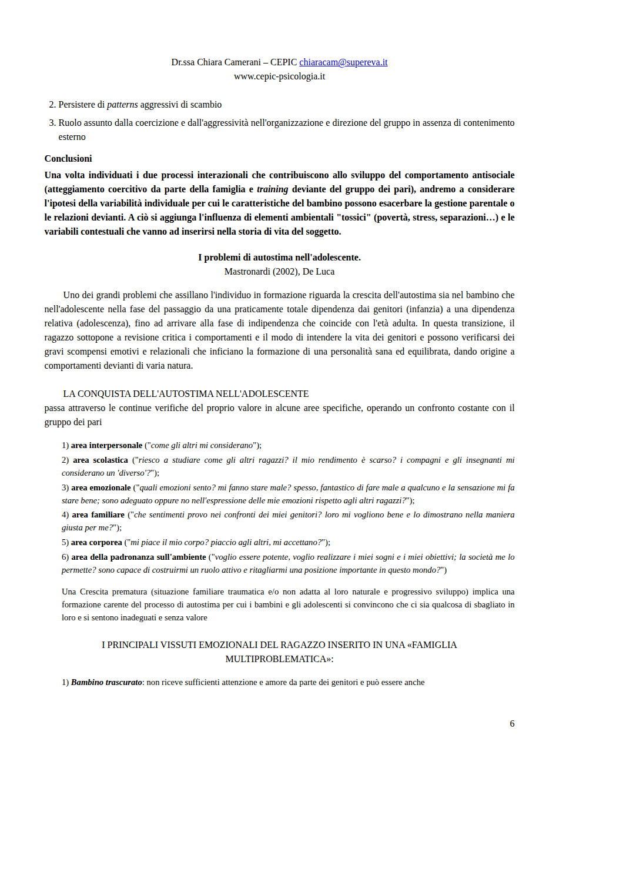Dr.ssa Chiara Camerani – CEPIC chiaracam@supereva.it
www.cepic-psicologia.it
Persistere di patterns aggressivi di scambio
Ruolo assunto dalla coercizione e dall'aggressività nell'organizzazione e direzione del gruppo in assenza di contenimento esterno
Conclusioni
Una volta individuati i due processi interazionali che contribuiscono allo sviluppo del comportamento antisociale (atteggiamento coercitivo da parte della famiglia e training deviante del gruppo dei pari), andremo a considerare l'ipotesi della variabilità individuale per cui le caratteristiche del bambino possono esacerbare la gestione parentale o le relazioni devianti. A ciò si aggiunga l'influenza di elementi ambientali "tossici" (povertà, stress, separazioni…) e le variabili contestuali che vanno ad inserirsi nella storia di vita del soggetto.
I problemi di autostima nell'adolescente.
Mastronardi (2002), De Luca
Uno dei grandi problemi che assillano l'individuo in formazione riguarda la crescita dell'autostima sia nel bambino che nell'adolescente nella fase del passaggio da una praticamente totale dipendenza dai genitori (infanzia) a una dipendenza relativa (adolescenza), fino ad arrivare alla fase di indipendenza che coincide con l'età adulta. In questa transizione, il ragazzo sottopone a revisione critica i comportamenti e il modo di intendere la vita dei genitori e possono verificarsi dei gravi scompensi emotivi e relazionali che inficiano la formazione di una personalità sana ed equilibrata, dando origine a comportamenti devianti di varia natura.
LA CONQUISTA DELL'AUTOSTIMA NELL'ADOLESCENTE
passa attraverso le continue verifiche del proprio valore in alcune aree specifiche, operando un confronto costante con il gruppo dei pari
1) area interpersonale ("come gli altri mi considerano");
2) area scolastica ("riesco a studiare come gli altri ragazzi? il mio rendimento è scarso? i compagni e gli insegnanti mi considerano un 'diverso'?");
3) area emozionale ("quali emozioni sento? mi fanno stare male? spesso, fantastico di fare male a qualcuno e la sensazione mi fa stare bene; sono adeguato oppure no nell'espressione delle mie emozioni rispetto agli altri ragazzi?");
4) area familiare ("che sentimenti provo nei confronti dei miei genitori? loro mi vogliono bene e lo dimostrano nella maniera giusta per me?");
5) area corporea ("mi piace il mio corpo? piaccio agli altri, mi accettano?");
6) area della padronanza sull'ambiente ("voglio essere potente, voglio realizzare i miei sogni e i miei obiettivi; la società me lo permette? sono capace di costruirmi un ruolo attivo e ritagliarmi una posizione importante in questo mondo?")
Una Crescita prematura (situazione familiare traumatica e/o non adatta al loro naturale e progressivo sviluppo) implica una formazione carente del processo di autostima per cui i bambini e gli adolescenti si convincono che ci sia qualcosa di sbagliato in loro e si sentono inadeguati e senza valore
I PRINCIPALI VISSUTI EMOZIONALI DEL RAGAZZO INSERITO IN UNA «FAMIGLIA MULTIPROBLEMATICA»:
1) Bambino trascurato: non riceve sufficienti attenzione e amore da parte dei genitori e può essere anche
6